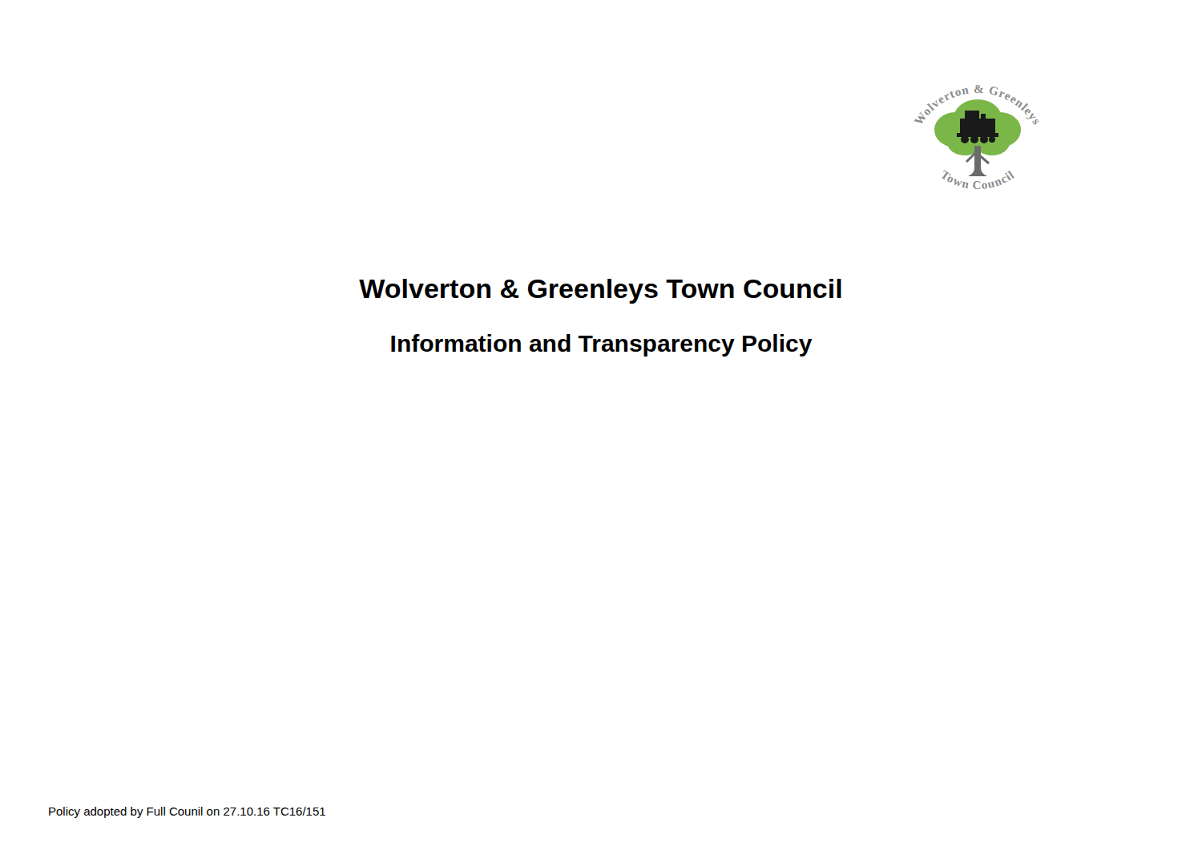Wolverton & Greenleys Town Council
Wolverton & Greenleys Town Council
Information and Transparency Policy
Policy adopted by Full Counil on 27.10.16 TC16/151